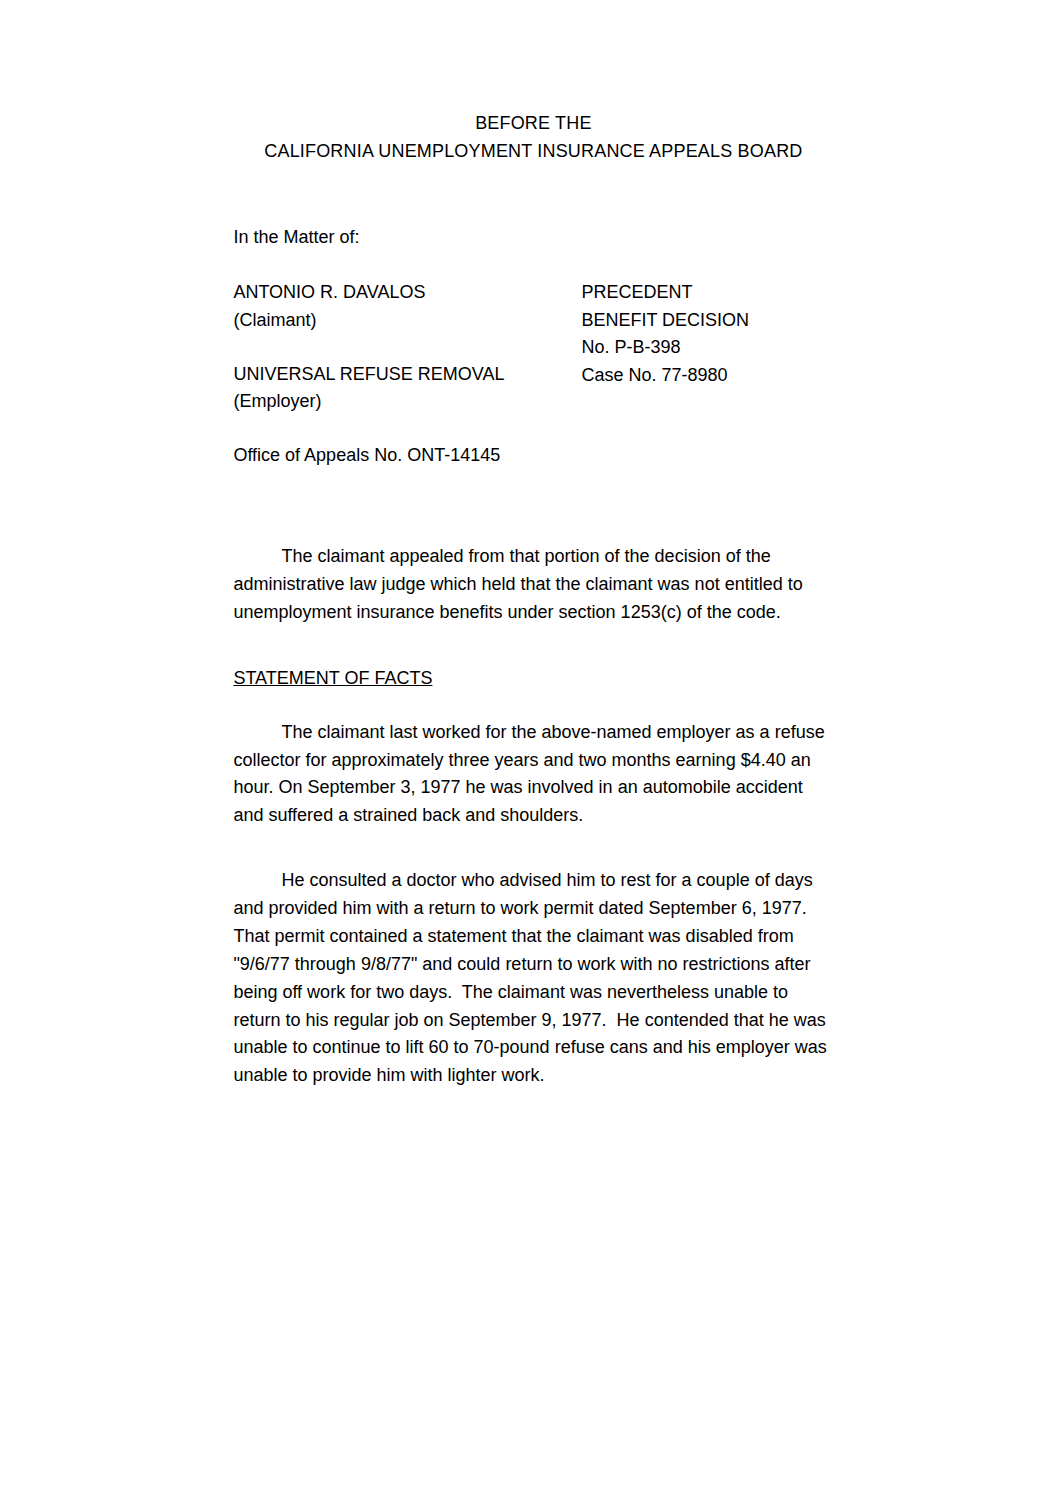BEFORE THE
CALIFORNIA UNEMPLOYMENT INSURANCE APPEALS BOARD
In the Matter of:
| ANTONIO R. DAVALOS (Claimant) UNIVERSAL REFUSE REMOVAL (Employer) Office of Appeals No. ONT-14145 | PRECEDENT BENEFIT DECISION No. P-B-398 Case No. 77-8980 |
The claimant appealed from that portion of the decision of the administrative law judge which held that the claimant was not entitled to unemployment insurance benefits under section 1253(c) of the code.
STATEMENT OF FACTS
The claimant last worked for the above-named employer as a refuse collector for approximately three years and two months earning $4.40 an hour. On September 3, 1977 he was involved in an automobile accident and suffered a strained back and shoulders.
He consulted a doctor who advised him to rest for a couple of days and provided him with a return to work permit dated September 6, 1977. That permit contained a statement that the claimant was disabled from "9/6/77 through 9/8/77" and could return to work with no restrictions after being off work for two days. The claimant was nevertheless unable to return to his regular job on September 9, 1977. He contended that he was unable to continue to lift 60 to 70-pound refuse cans and his employer was unable to provide him with lighter work.